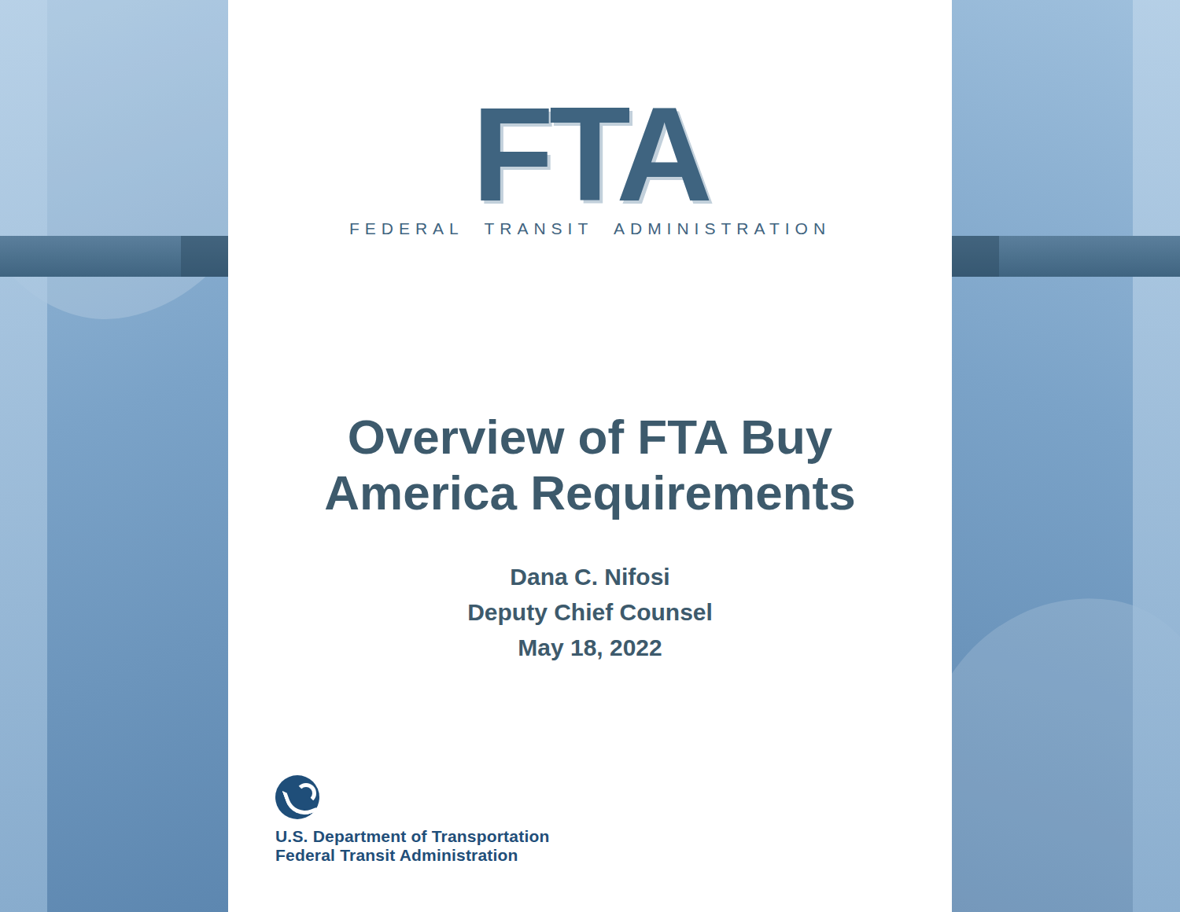FTA
FEDERAL TRANSIT ADMINISTRATION
Overview of FTA Buy America Requirements
Dana C. Nifosi
Deputy Chief Counsel
May 18, 2022
U.S. Department of Transportation
Federal Transit Administration